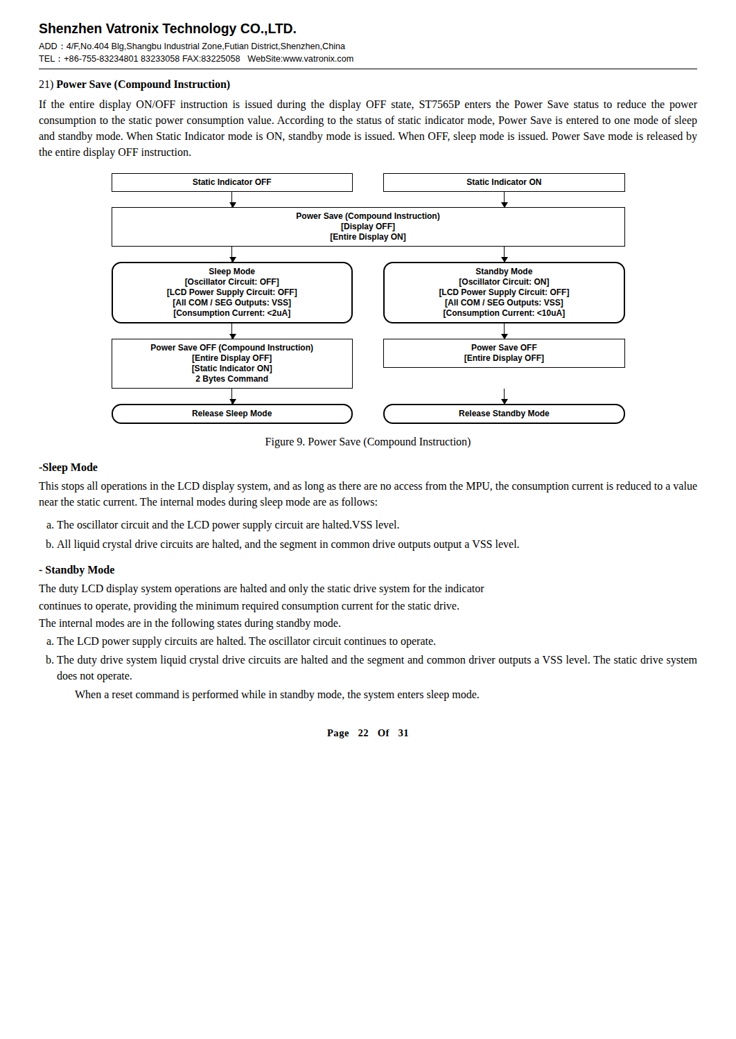Shenzhen Vatronix Technology CO.,LTD.
ADD：4/F,No.404 Blg,Shangbu Industrial Zone,Futian District,Shenzhen,China
TEL：+86-755-83234801 83233058 FAX:83225058 WebSite:www.vatronix.com
21) Power Save (Compound Instruction)
If the entire display ON/OFF instruction is issued during the display OFF state, ST7565P enters the Power Save status to reduce the power consumption to the static power consumption value. According to the status of static indicator mode, Power Save is entered to one mode of sleep and standby mode. When Static Indicator mode is ON, standby mode is issued. When OFF, sleep mode is issued. Power Save mode is released by the entire display OFF instruction.
Static Indicator OFF
Static Indicator ON
Power Save (Compound Instruction)
[Display OFF]
[Entire Display ON]
Sleep Mode
[Oscillator Circuit: OFF]
[LCD Power Supply Circuit: OFF]
[All COM / SEG Outputs: VSS]
[Consumption Current: <2uA]
Standby Mode
[Oscillator Circuit: ON]
[LCD Power Supply Circuit: OFF]
[All COM / SEG Outputs: VSS]
[Consumption Current: <10uA]
Power Save OFF (Compound Instruction)
[Entire Display OFF]
[Static Indicator ON]
2 Bytes Command
Power Save OFF
[Entire Display OFF]
Release Sleep Mode
Release Standby Mode
Figure 9. Power Save (Compound Instruction)
-Sleep Mode
This stops all operations in the LCD display system, and as long as there are no access from the MPU, the consumption current is reduced to a value near the static current. The internal modes during sleep mode are as follows:
The oscillator circuit and the LCD power supply circuit are halted.VSS level.
All liquid crystal drive circuits are halted, and the segment in common drive outputs output a VSS level.
- Standby Mode
The duty LCD display system operations are halted and only the static drive system for the indicator
continues to operate, providing the minimum required consumption current for the static drive.
The internal modes are in the following states during standby mode.
The LCD power supply circuits are halted. The oscillator circuit continues to operate.
The duty drive system liquid crystal drive circuits are halted and the segment and common driver outputs a VSS level. The static drive system does not operate.
When a reset command is performed while in standby mode, the system enters sleep mode.
Page 22 Of 31